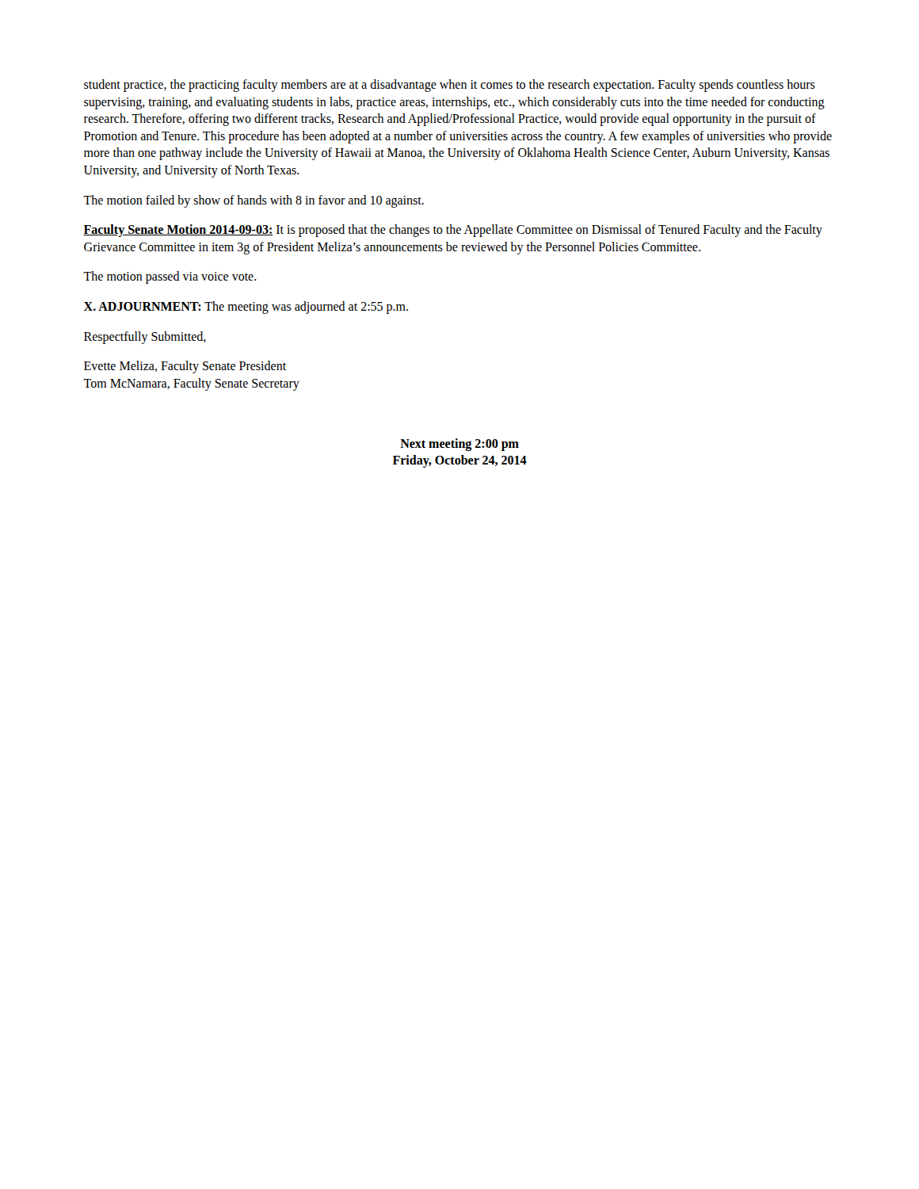student practice, the practicing faculty members are at a disadvantage when it comes to the research expectation. Faculty spends countless hours supervising, training, and evaluating students in labs, practice areas, internships, etc., which considerably cuts into the time needed for conducting research. Therefore, offering two different tracks, Research and Applied/Professional Practice, would provide equal opportunity in the pursuit of Promotion and Tenure. This procedure has been adopted at a number of universities across the country. A few examples of universities who provide more than one pathway include the University of Hawaii at Manoa, the University of Oklahoma Health Science Center, Auburn University, Kansas University, and University of North Texas.
The motion failed by show of hands with 8 in favor and 10 against.
Faculty Senate Motion 2014-09-03: It is proposed that the changes to the Appellate Committee on Dismissal of Tenured Faculty and the Faculty Grievance Committee in item 3g of President Meliza’s announcements be reviewed by the Personnel Policies Committee.
The motion passed via voice vote.
X. ADJOURNMENT: The meeting was adjourned at 2:55 p.m.
Respectfully Submitted,
Evette Meliza, Faculty Senate President
Tom McNamara, Faculty Senate Secretary
Next meeting 2:00 pm
Friday, October 24, 2014